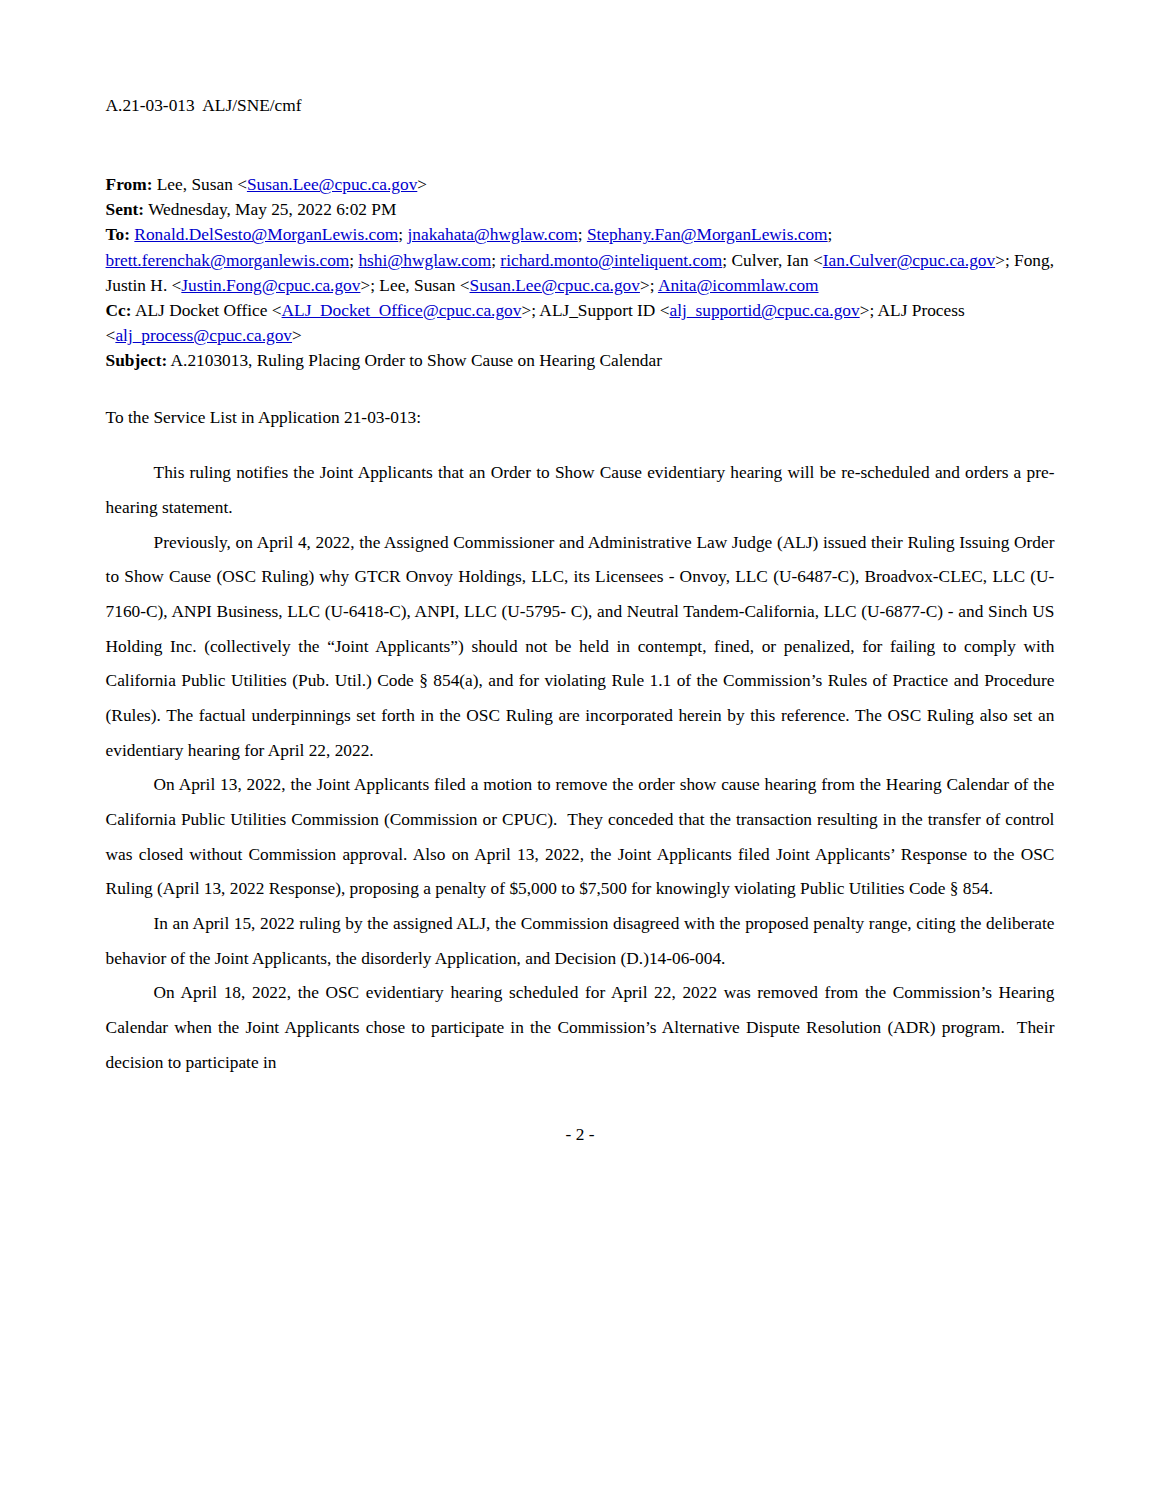A.21-03-013 ALJ/SNE/cmf
From: Lee, Susan <Susan.Lee@cpuc.ca.gov>
Sent: Wednesday, May 25, 2022 6:02 PM
To: Ronald.DelSesto@MorganLewis.com; jnakahata@hwglaw.com; Stephany.Fan@MorganLewis.com; brett.ferenchak@morganlewis.com; hshi@hwglaw.com; richard.monto@inteliquent.com; Culver, Ian <Ian.Culver@cpuc.ca.gov>; Fong, Justin H. <Justin.Fong@cpuc.ca.gov>; Lee, Susan <Susan.Lee@cpuc.ca.gov>; Anita@icommlaw.com
Cc: ALJ Docket Office <ALJ_Docket_Office@cpuc.ca.gov>; ALJ_Support ID <alj_supportid@cpuc.ca.gov>; ALJ Process <alj_process@cpuc.ca.gov>
Subject: A.2103013, Ruling Placing Order to Show Cause on Hearing Calendar
To the Service List in Application 21-03-013:
This ruling notifies the Joint Applicants that an Order to Show Cause evidentiary hearing will be re-scheduled and orders a pre-hearing statement.
Previously, on April 4, 2022, the Assigned Commissioner and Administrative Law Judge (ALJ) issued their Ruling Issuing Order to Show Cause (OSC Ruling) why GTCR Onvoy Holdings, LLC, its Licensees - Onvoy, LLC (U-6487-C), Broadvox-CLEC, LLC (U-7160-C), ANPI Business, LLC (U-6418-C), ANPI, LLC (U-5795- C), and Neutral Tandem-California, LLC (U-6877-C) - and Sinch US Holding Inc. (collectively the “Joint Applicants”) should not be held in contempt, fined, or penalized, for failing to comply with California Public Utilities (Pub. Util.) Code § 854(a), and for violating Rule 1.1 of the Commission’s Rules of Practice and Procedure (Rules). The factual underpinnings set forth in the OSC Ruling are incorporated herein by this reference. The OSC Ruling also set an evidentiary hearing for April 22, 2022.
On April 13, 2022, the Joint Applicants filed a motion to remove the order show cause hearing from the Hearing Calendar of the California Public Utilities Commission (Commission or CPUC). They conceded that the transaction resulting in the transfer of control was closed without Commission approval. Also on April 13, 2022, the Joint Applicants filed Joint Applicants’ Response to the OSC Ruling (April 13, 2022 Response), proposing a penalty of $5,000 to $7,500 for knowingly violating Public Utilities Code § 854.
In an April 15, 2022 ruling by the assigned ALJ, the Commission disagreed with the proposed penalty range, citing the deliberate behavior of the Joint Applicants, the disorderly Application, and Decision (D.)14-06-004.
On April 18, 2022, the OSC evidentiary hearing scheduled for April 22, 2022 was removed from the Commission’s Hearing Calendar when the Joint Applicants chose to participate in the Commission’s Alternative Dispute Resolution (ADR) program. Their decision to participate in
- 2 -